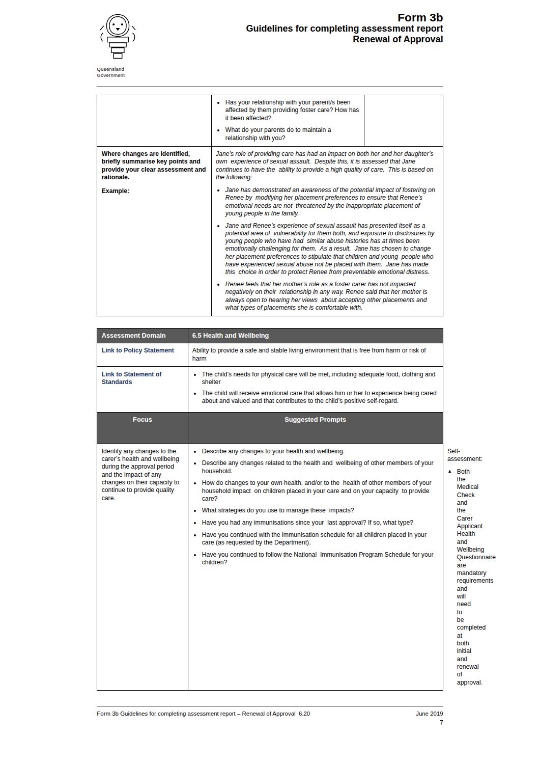Queensland
Government
Form 3b
Guidelines for completing assessment report
Renewal of Approval
| | Has your relationship with your parent/s been affected by them providing foster care? How has it been affected? What do your parents do to maintain a relationship with you? | |
| Where changes are identified, briefly summarise key points and provide your clear assessment and rationale. Example: | Jane’s role of providing care has had an impact on both her and her daughter’s own experience of sexual assault. Despite this, it is assessed that Jane continues to have the ability to provide a high quality of care. This is based on the following: Jane has demonstrated an awareness of the potential impact of fostering on Renee by modifying her placement preferences to ensure that Renee’s emotional needs are not threatened by the inappropriate placement of young people in the family. Jane and Renee’s experience of sexual assault has presented itself as a potential area of vulnerability for them both, and exposure to disclosures by young people who have had similar abuse histories has at times been emotionally challenging for them. As a result, Jane has chosen to change her placement preferences to stipulate that children and young people who have experienced sexual abuse not be placed with them. Jane has made this choice in order to protect Renee from preventable emotional distress. Renee feels that her mother’s role as a foster carer has not impacted negatively on their relationship in any way. Renee said that her mother is always open to hearing her views about accepting other placements and what types of placements she is comfortable with. |
| Assessment Domain | 6.5 Health and Wellbeing |
| --- | --- |
| Link to Policy Statement | Ability to provide a safe and stable living environment that is free from harm or risk of harm |
| Link to Statement of Standards | The child’s needs for physical care will be met, including adequate food, clothing and shelter The child will receive emotional care that allows him or her to experience being cared about and valued and that contributes to the child’s positive self-regard. |
| Focus | Suggested Prompts | Resources/Sources of Information |
| Identify any changes to the carer’s health and wellbeing during the approval period and the impact of any changes on their capacity to continue to provide quality care. | Describe any changes to your health and wellbeing. Describe any changes related to the health and wellbeing of other members of your household. How do changes to your own health, and/or to the health of other members of your household impact on children placed in your care and on your capacity to provide care? What strategies do you use to manage these impacts? Have you had any immunisations since your last approval? If so, what type? Have you continued with the immunisation schedule for all children placed in your care (as requested by the Department). Have you continued to follow the National Immunisation Program Schedule for your children? | Self-assessment: Both the Medical Check and the Carer Applicant Health and Wellbeing Questionnaire are mandatory requirements and will need to be completed at both initial and renewal of approval. |
Form 3b Guidelines for completing assessment report – Renewal of Approval 6.20
June 2019
7